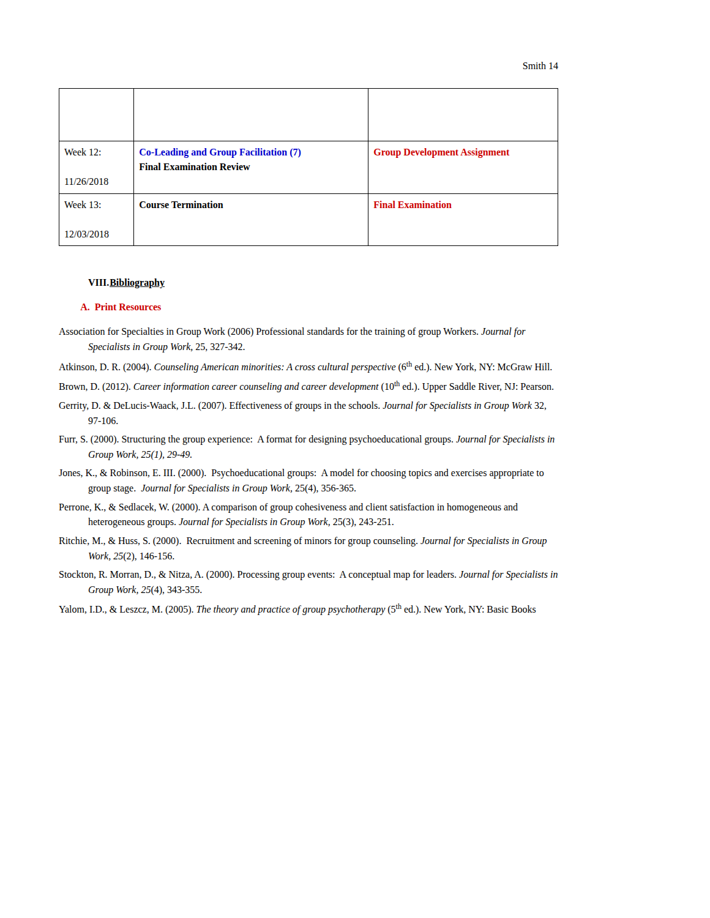Smith 14
| Week 12: 11/26/2018 | Co-Leading and Group Facilitation (7) Final Examination Review | Group Development Assignment |
| Week 13: 12/03/2018 | Course Termination | Final Examination |
VIII. Bibliography
A. Print Resources
Association for Specialties in Group Work (2006) Professional standards for the training of group Workers. Journal for Specialists in Group Work, 25, 327-342.
Atkinson, D. R. (2004). Counseling American minorities: A cross cultural perspective (6th ed.). New York, NY: McGraw Hill.
Brown, D. (2012). Career information career counseling and career development (10th ed.). Upper Saddle River, NJ: Pearson.
Gerrity, D. & DeLucis-Waack, J.L. (2007). Effectiveness of groups in the schools. Journal for Specialists in Group Work 32, 97-106.
Furr, S. (2000). Structuring the group experience: A format for designing psychoeducational groups. Journal for Specialists in Group Work, 25(1), 29-49.
Jones, K., & Robinson, E. III. (2000). Psychoeducational groups: A model for choosing topics and exercises appropriate to group stage. Journal for Specialists in Group Work, 25(4), 356-365.
Perrone, K., & Sedlacek, W. (2000). A comparison of group cohesiveness and client satisfaction in homogeneous and heterogeneous groups. Journal for Specialists in Group Work, 25(3), 243-251.
Ritchie, M., & Huss, S. (2000). Recruitment and screening of minors for group counseling. Journal for Specialists in Group Work, 25(2), 146-156.
Stockton, R. Morran, D., & Nitza, A. (2000). Processing group events: A conceptual map for leaders. Journal for Specialists in Group Work, 25(4), 343-355.
Yalom, I.D., & Leszcz, M. (2005). The theory and practice of group psychotherapy (5th ed.). New York, NY: Basic Books